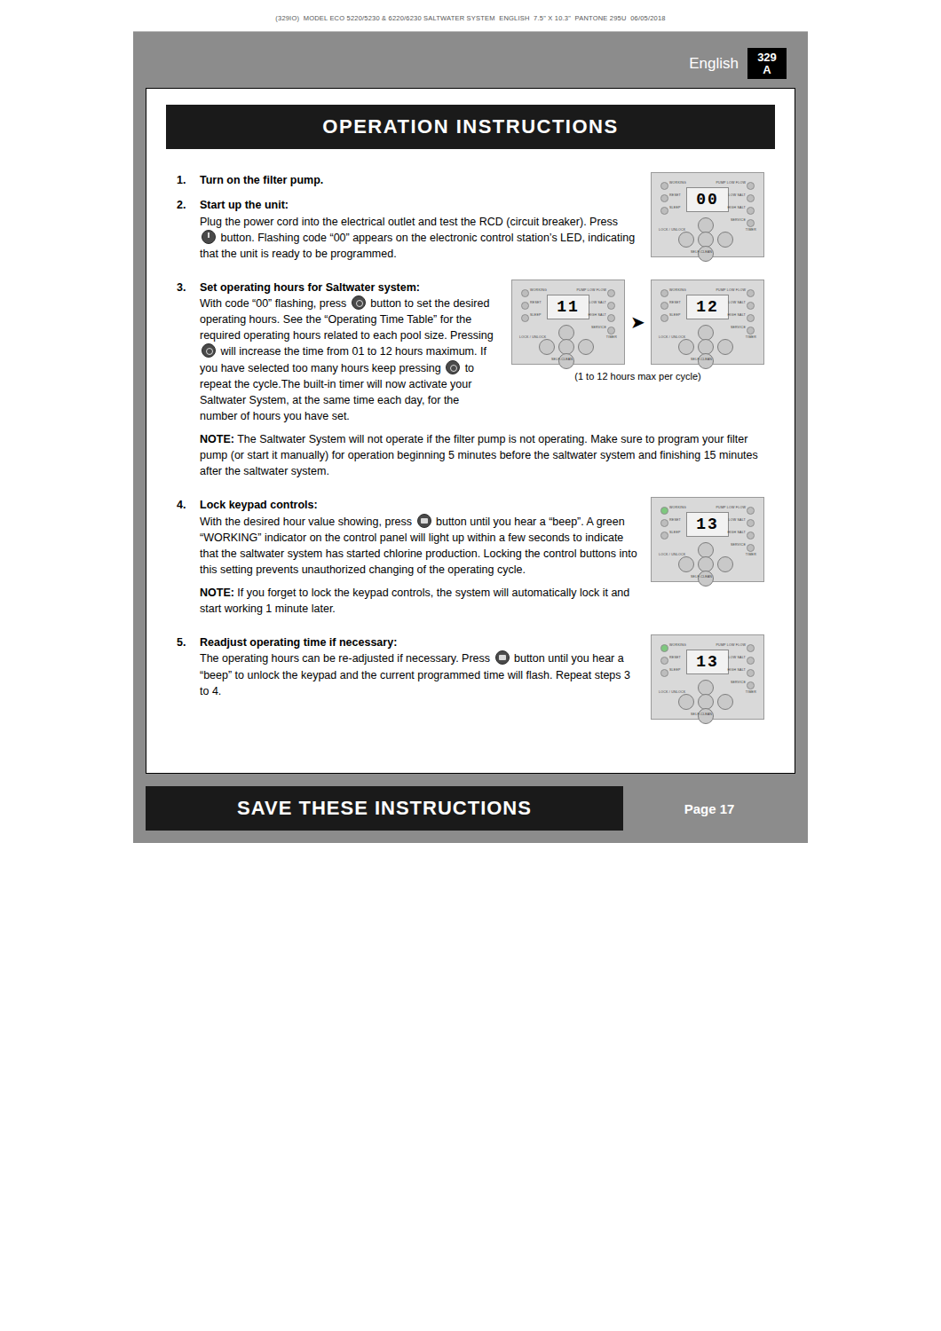(329IO) MODEL ECO 5220/5230 & 6220/6230 SALTWATER SYSTEM ENGLISH 7.5" X 10.3" PANTONE 295U 06/05/2018
English
329
A
OPERATION INSTRUCTIONS
1. Turn on the filter pump.
2. Start up the unit:
Plug the power cord into the electrical outlet and test the RCD (circuit breaker). Press button. Flashing code “00” appears on the electronic control station’s LED, indicating that the unit is ready to be programmed.
00
WORKING
RESET
SLEEP
PUMP LOW FLOW
LOW SALT
HIGH SALT
SERVICE
LOCK / UNLOCK
TIMER
SELF-CLEAN
3. Set operating hours for Saltwater system:
With code “00” flashing, press button to set the desired operating hours. See the “Operating Time Table” for the required operating hours related to each pool size. Pressing will increase the time from 01 to 12 hours maximum. If you have selected too many hours keep pressing to repeat the cycle.The built-in timer will now activate your Saltwater System, at the same time each day, for the number of hours you have set.
11
WORKING
RESET
SLEEP
PUMP LOW FLOW
LOW SALT
HIGH SALT
SERVICE
LOCK / UNLOCK
TIMER
SELF-CLEAN
➤
12
WORKING
RESET
SLEEP
PUMP LOW FLOW
LOW SALT
HIGH SALT
SERVICE
LOCK / UNLOCK
TIMER
SELF-CLEAN
(1 to 12 hours max per cycle)
NOTE: The Saltwater System will not operate if the filter pump is not operating. Make sure to program your filter pump (or start it manually) for operation beginning 5 minutes before the saltwater system and finishing 15 minutes after the saltwater system.
4. Lock keypad controls:
With the desired hour value showing, press button until you hear a “beep”. A green “WORKING” indicator on the control panel will light up within a few seconds to indicate that the saltwater system has started chlorine production. Locking the control buttons into this setting prevents unauthorized changing of the operating cycle.
NOTE: If you forget to lock the keypad controls, the system will automatically lock it and start working 1 minute later.
13
WORKING
RESET
SLEEP
PUMP LOW FLOW
LOW SALT
HIGH SALT
SERVICE
LOCK / UNLOCK
TIMER
SELF-CLEAN
5. Readjust operating time if necessary:
The operating hours can be re-adjusted if necessary. Press button until you hear a “beep” to unlock the keypad and the current programmed time will flash. Repeat steps 3 to 4.
13
WORKING
RESET
SLEEP
PUMP LOW FLOW
LOW SALT
HIGH SALT
SERVICE
LOCK / UNLOCK
TIMER
SELF-CLEAN
SAVE THESE INSTRUCTIONS
Page 17